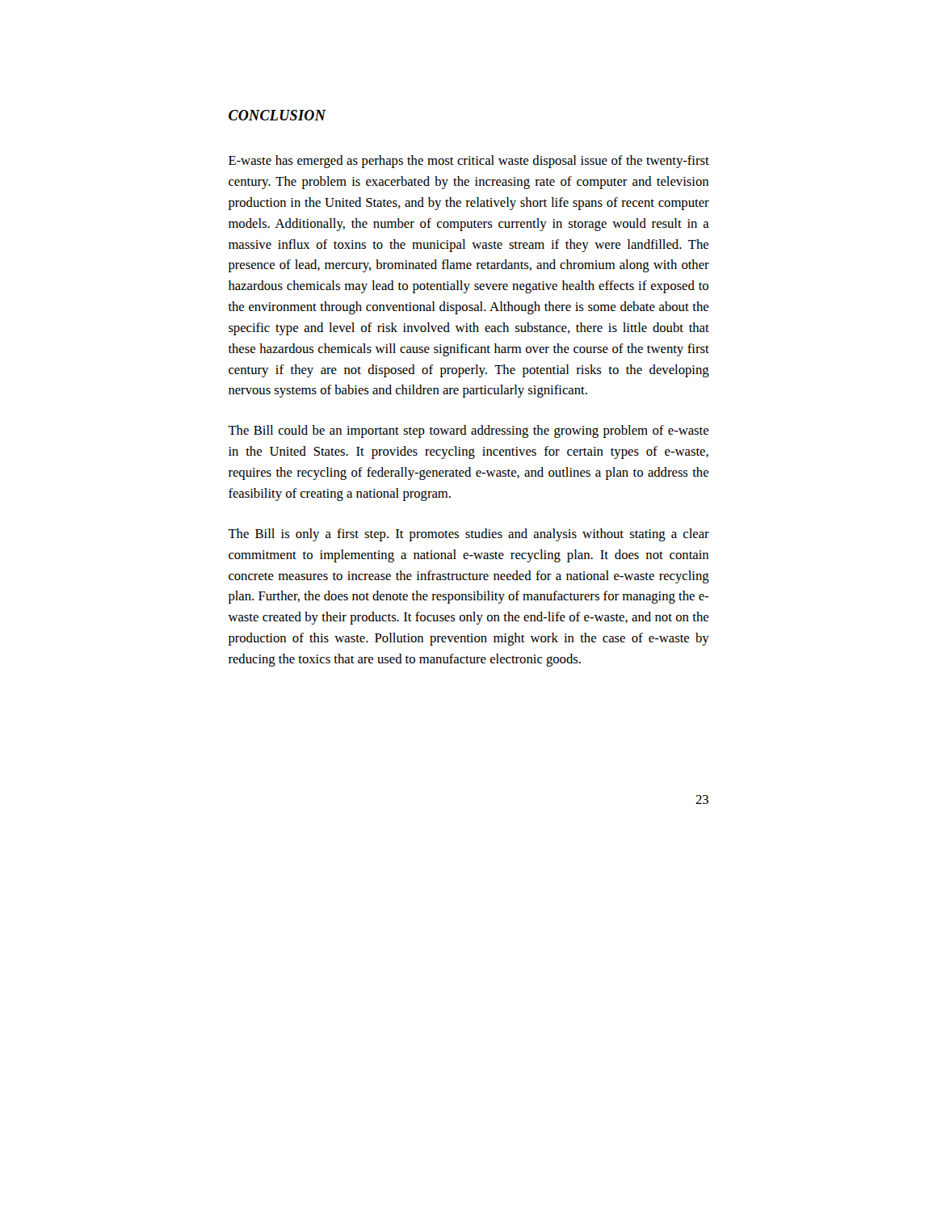CONCLUSION
E-waste has emerged as perhaps the most critical waste disposal issue of the twenty-first century. The problem is exacerbated by the increasing rate of computer and television production in the United States, and by the relatively short life spans of recent computer models. Additionally, the number of computers currently in storage would result in a massive influx of toxins to the municipal waste stream if they were landfilled. The presence of lead, mercury, brominated flame retardants, and chromium along with other hazardous chemicals may lead to potentially severe negative health effects if exposed to the environment through conventional disposal. Although there is some debate about the specific type and level of risk involved with each substance, there is little doubt that these hazardous chemicals will cause significant harm over the course of the twenty first century if they are not disposed of properly. The potential risks to the developing nervous systems of babies and children are particularly significant.
The Bill could be an important step toward addressing the growing problem of e-waste in the United States. It provides recycling incentives for certain types of e-waste, requires the recycling of federally-generated e-waste, and outlines a plan to address the feasibility of creating a national program.
The Bill is only a first step. It promotes studies and analysis without stating a clear commitment to implementing a national e-waste recycling plan. It does not contain concrete measures to increase the infrastructure needed for a national e-waste recycling plan. Further, the does not denote the responsibility of manufacturers for managing the e-waste created by their products. It focuses only on the end-life of e-waste, and not on the production of this waste. Pollution prevention might work in the case of e-waste by reducing the toxics that are used to manufacture electronic goods.
23